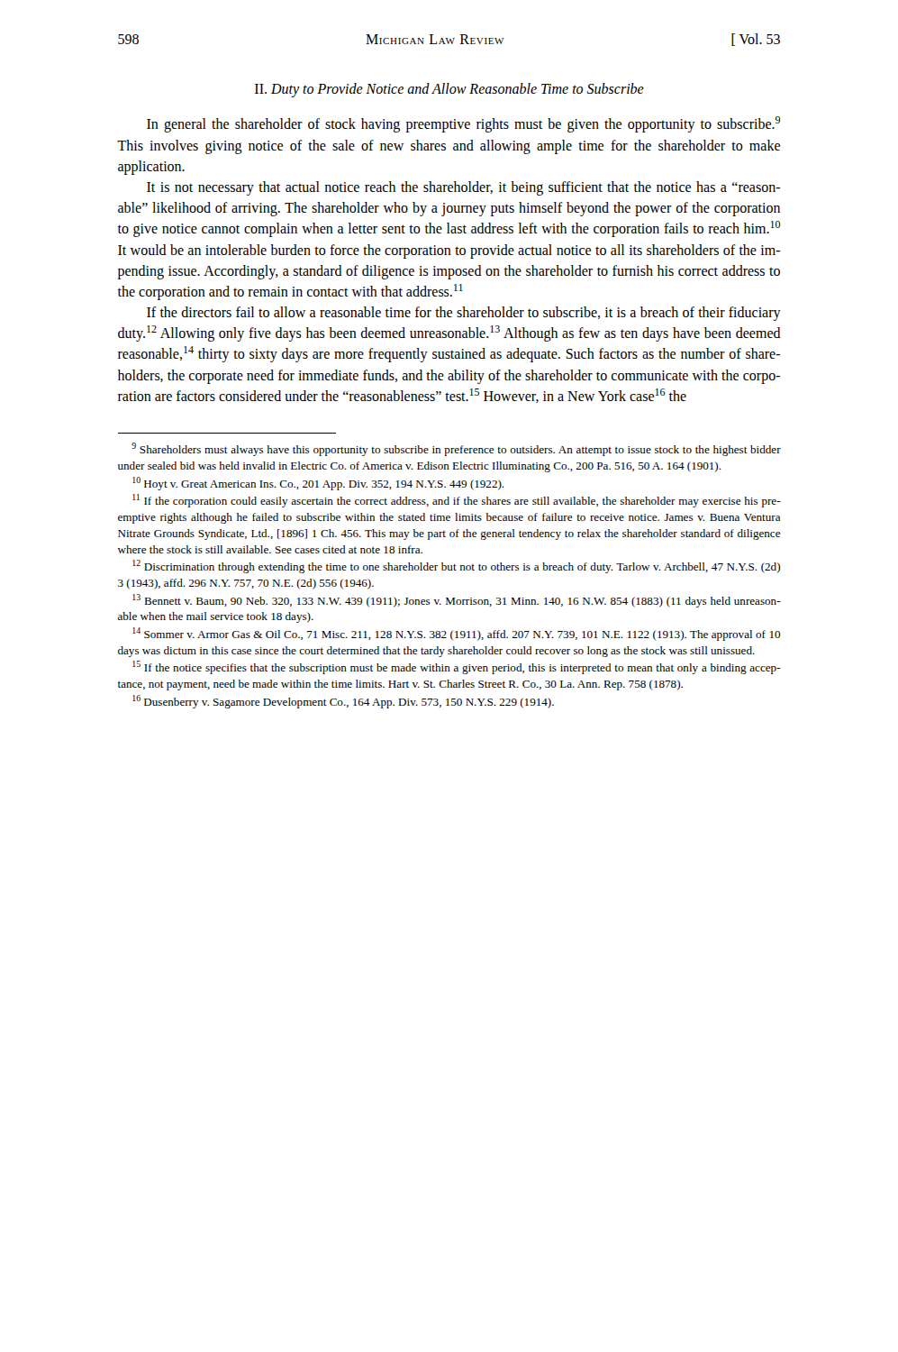598 Michigan Law Review [ Vol. 53
II. Duty to Provide Notice and Allow Reasonable Time to Subscribe
In general the shareholder of stock having preemptive rights must be given the opportunity to subscribe.9 This involves giving notice of the sale of new shares and allowing ample time for the shareholder to make application.
It is not necessary that actual notice reach the shareholder, it being sufficient that the notice has a “reasonable” likelihood of arriving. The shareholder who by a journey puts himself beyond the power of the corporation to give notice cannot complain when a letter sent to the last address left with the corporation fails to reach him.10 It would be an intolerable burden to force the corporation to provide actual notice to all its shareholders of the impending issue. Accordingly, a standard of diligence is imposed on the shareholder to furnish his correct address to the corporation and to remain in contact with that address.11
If the directors fail to allow a reasonable time for the shareholder to subscribe, it is a breach of their fiduciary duty.12 Allowing only five days has been deemed unreasonable.13 Although as few as ten days have been deemed reasonable,14 thirty to sixty days are more frequently sustained as adequate. Such factors as the number of shareholders, the corporate need for immediate funds, and the ability of the shareholder to communicate with the corporation are factors considered under the “reasonableness” test.15 However, in a New York case16 the
9 Shareholders must always have this opportunity to subscribe in preference to outsiders. An attempt to issue stock to the highest bidder under sealed bid was held invalid in Electric Co. of America v. Edison Electric Illuminating Co., 200 Pa. 516, 50 A. 164 (1901).
10 Hoyt v. Great American Ins. Co., 201 App. Div. 352, 194 N.Y.S. 449 (1922).
11 If the corporation could easily ascertain the correct address, and if the shares are still available, the shareholder may exercise his preemptive rights although he failed to subscribe within the stated time limits because of failure to receive notice. James v. Buena Ventura Nitrate Grounds Syndicate, Ltd., [1896] 1 Ch. 456. This may be part of the general tendency to relax the shareholder standard of diligence where the stock is still available. See cases cited at note 18 infra.
12 Discrimination through extending the time to one shareholder but not to others is a breach of duty. Tarlow v. Archbell, 47 N.Y.S. (2d) 3 (1943), affd. 296 N.Y. 757, 70 N.E. (2d) 556 (1946).
13 Bennett v. Baum, 90 Neb. 320, 133 N.W. 439 (1911); Jones v. Morrison, 31 Minn. 140, 16 N.W. 854 (1883) (11 days held unreasonable when the mail service took 18 days).
14 Sommer v. Armor Gas & Oil Co., 71 Misc. 211, 128 N.Y.S. 382 (1911), affd. 207 N.Y. 739, 101 N.E. 1122 (1913). The approval of 10 days was dictum in this case since the court determined that the tardy shareholder could recover so long as the stock was still unissued.
15 If the notice specifies that the subscription must be made within a given period, this is interpreted to mean that only a binding acceptance, not payment, need be made within the time limits. Hart v. St. Charles Street R. Co., 30 La. Ann. Rep. 758 (1878).
16 Dusenberry v. Sagamore Development Co., 164 App. Div. 573, 150 N.Y.S. 229 (1914).